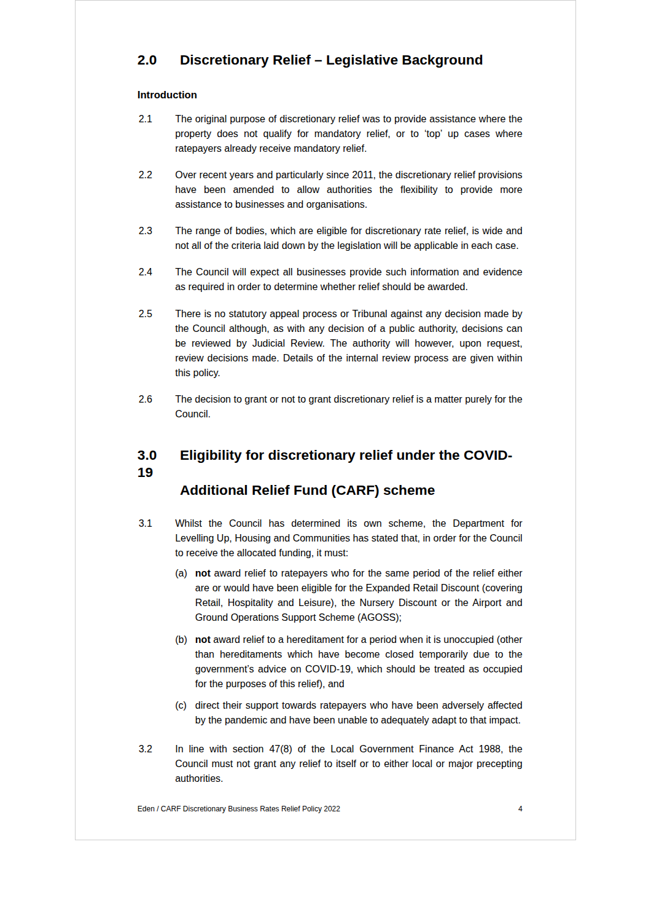2.0 Discretionary Relief – Legislative Background
Introduction
2.1
The original purpose of discretionary relief was to provide assistance where the property does not qualify for mandatory relief, or to ‘top’ up cases where ratepayers already receive mandatory relief.
2.2
Over recent years and particularly since 2011, the discretionary relief provisions have been amended to allow authorities the flexibility to provide more assistance to businesses and organisations.
2.3
The range of bodies, which are eligible for discretionary rate relief, is wide and not all of the criteria laid down by the legislation will be applicable in each case.
2.4
The Council will expect all businesses provide such information and evidence as required in order to determine whether relief should be awarded.
2.5
There is no statutory appeal process or Tribunal against any decision made by the Council although, as with any decision of a public authority, decisions can be reviewed by Judicial Review. The authority will however, upon request, review decisions made. Details of the internal review process are given within this policy.
2.6
The decision to grant or not to grant discretionary relief is a matter purely for the Council.
3.0 Eligibility for discretionary relief under the COVID-19Additional Relief Fund (CARF) scheme
3.1
Whilst the Council has determined its own scheme, the Department for Levelling Up, Housing and Communities has stated that, in order for the Council to receive the allocated funding, it must:
(a) not award relief to ratepayers who for the same period of the relief either are or would have been eligible for the Expanded Retail Discount (covering Retail, Hospitality and Leisure), the Nursery Discount or the Airport and Ground Operations Support Scheme (AGOSS);
(b) not award relief to a hereditament for a period when it is unoccupied (other than hereditaments which have become closed temporarily due to the government’s advice on COVID-19, which should be treated as occupied for the purposes of this relief), and
(c) direct their support towards ratepayers who have been adversely affected by the pandemic and have been unable to adequately adapt to that impact.
3.2
In line with section 47(8) of the Local Government Finance Act 1988, the Council must not grant any relief to itself or to either local or major precepting authorities.
Eden / CARF Discretionary Business Rates Relief Policy 2022
4